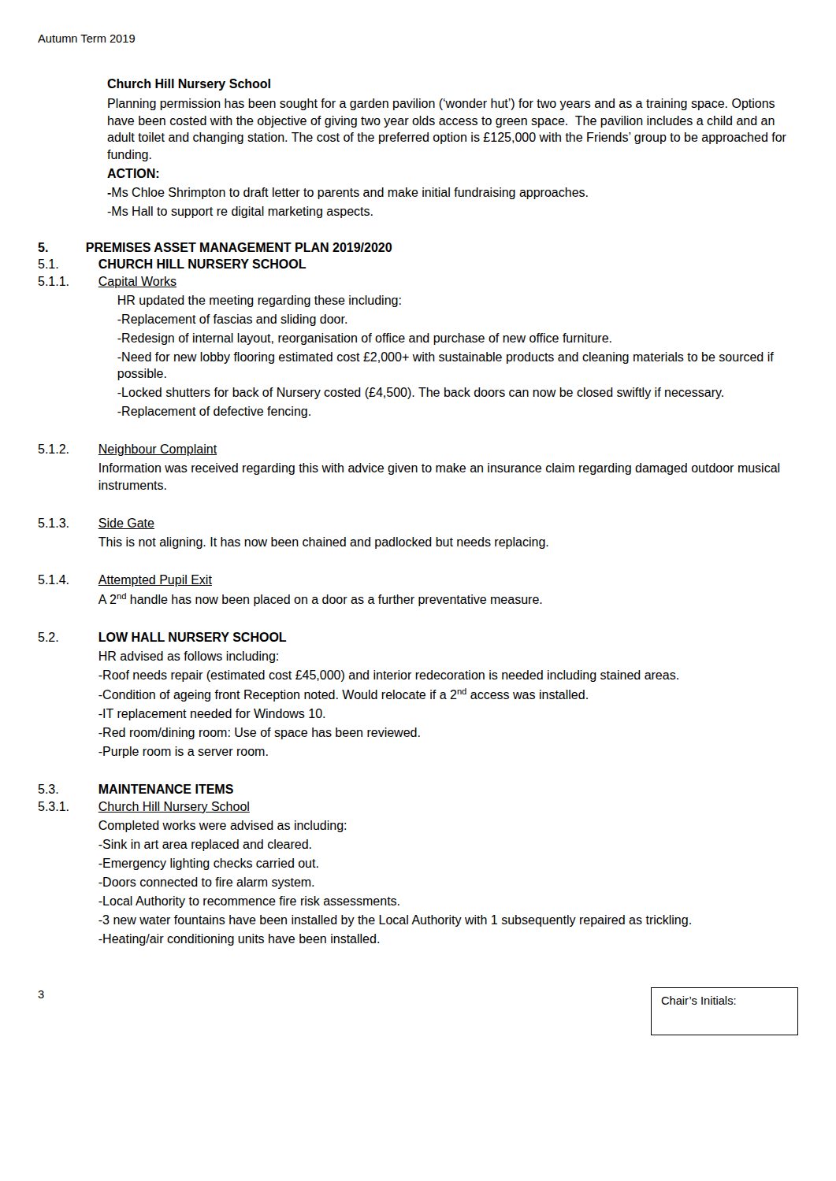Autumn Term 2019
Church Hill Nursery School
Planning permission has been sought for a garden pavilion (‘wonder hut’) for two years and as a training space. Options have been costed with the objective of giving two year olds access to green space. The pavilion includes a child and an adult toilet and changing station. The cost of the preferred option is £125,000 with the Friends’ group to be approached for funding.
ACTION:
-Ms Chloe Shrimpton to draft letter to parents and make initial fundraising approaches.
-Ms Hall to support re digital marketing aspects.
5.
PREMISES ASSET MANAGEMENT PLAN 2019/2020
5.1.
CHURCH HILL NURSERY SCHOOL
5.1.1.
Capital Works
HR updated the meeting regarding these including:
-Replacement of fascias and sliding door.
-Redesign of internal layout, reorganisation of office and purchase of new office furniture.
-Need for new lobby flooring estimated cost £2,000+ with sustainable products and cleaning materials to be sourced if possible.
-Locked shutters for back of Nursery costed (£4,500). The back doors can now be closed swiftly if necessary.
-Replacement of defective fencing.
5.1.2.
Neighbour Complaint
Information was received regarding this with advice given to make an insurance claim regarding damaged outdoor musical instruments.
5.1.3.
Side Gate
This is not aligning. It has now been chained and padlocked but needs replacing.
5.1.4.
Attempted Pupil Exit
A 2nd handle has now been placed on a door as a further preventative measure.
5.2.
LOW HALL NURSERY SCHOOL
HR advised as follows including:
-Roof needs repair (estimated cost £45,000) and interior redecoration is needed including stained areas.
-Condition of ageing front Reception noted. Would relocate if a 2nd access was installed.
-IT replacement needed for Windows 10.
-Red room/dining room: Use of space has been reviewed.
-Purple room is a server room.
5.3.
MAINTENANCE ITEMS
5.3.1.
Church Hill Nursery School
Completed works were advised as including:
-Sink in art area replaced and cleared.
-Emergency lighting checks carried out.
-Doors connected to fire alarm system.
-Local Authority to recommence fire risk assessments.
-3 new water fountains have been installed by the Local Authority with 1 subsequently repaired as trickling.
-Heating/air conditioning units have been installed.
3
Chair’s Initials: